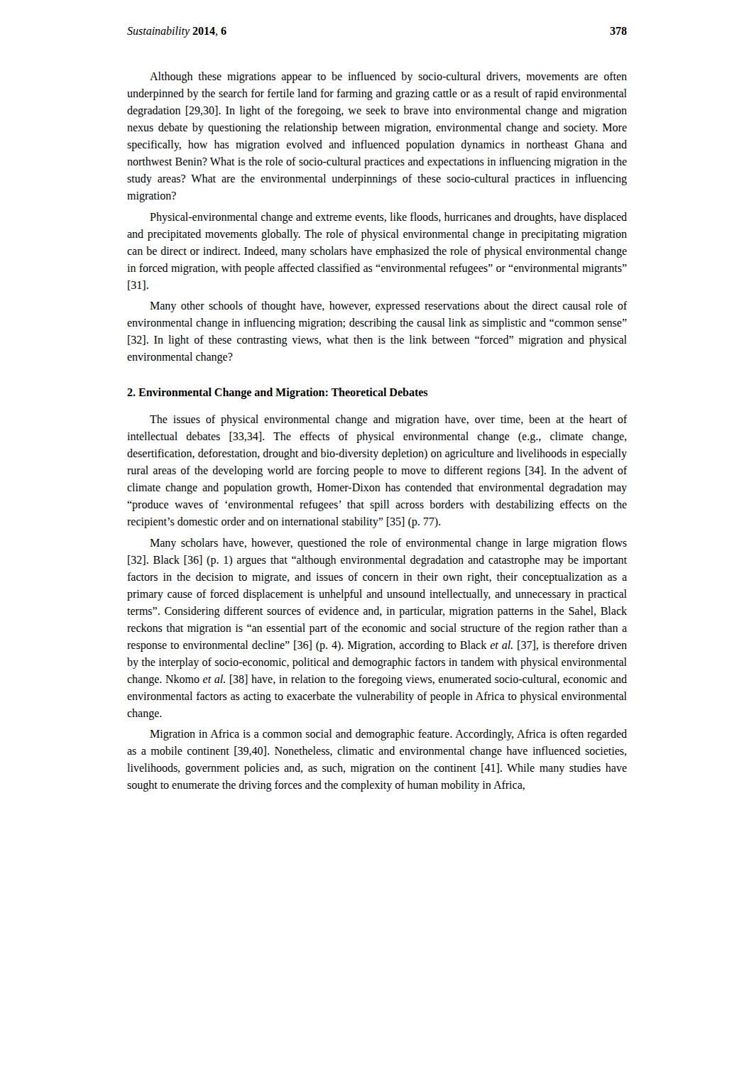Sustainability 2014, 6
378
Although these migrations appear to be influenced by socio-cultural drivers, movements are often underpinned by the search for fertile land for farming and grazing cattle or as a result of rapid environmental degradation [29,30]. In light of the foregoing, we seek to brave into environmental change and migration nexus debate by questioning the relationship between migration, environmental change and society. More specifically, how has migration evolved and influenced population dynamics in northeast Ghana and northwest Benin? What is the role of socio-cultural practices and expectations in influencing migration in the study areas? What are the environmental underpinnings of these socio-cultural practices in influencing migration?
Physical-environmental change and extreme events, like floods, hurricanes and droughts, have displaced and precipitated movements globally. The role of physical environmental change in precipitating migration can be direct or indirect. Indeed, many scholars have emphasized the role of physical environmental change in forced migration, with people affected classified as “environmental refugees” or “environmental migrants” [31].
Many other schools of thought have, however, expressed reservations about the direct causal role of environmental change in influencing migration; describing the causal link as simplistic and “common sense” [32]. In light of these contrasting views, what then is the link between “forced” migration and physical environmental change?
2. Environmental Change and Migration: Theoretical Debates
The issues of physical environmental change and migration have, over time, been at the heart of intellectual debates [33,34]. The effects of physical environmental change (e.g., climate change, desertification, deforestation, drought and bio-diversity depletion) on agriculture and livelihoods in especially rural areas of the developing world are forcing people to move to different regions [34]. In the advent of climate change and population growth, Homer-Dixon has contended that environmental degradation may “produce waves of ‘environmental refugees’ that spill across borders with destabilizing effects on the recipient’s domestic order and on international stability” [35] (p. 77).
Many scholars have, however, questioned the role of environmental change in large migration flows [32]. Black [36] (p. 1) argues that “although environmental degradation and catastrophe may be important factors in the decision to migrate, and issues of concern in their own right, their conceptualization as a primary cause of forced displacement is unhelpful and unsound intellectually, and unnecessary in practical terms”. Considering different sources of evidence and, in particular, migration patterns in the Sahel, Black reckons that migration is “an essential part of the economic and social structure of the region rather than a response to environmental decline” [36] (p. 4). Migration, according to Black et al. [37], is therefore driven by the interplay of socio-economic, political and demographic factors in tandem with physical environmental change. Nkomo et al. [38] have, in relation to the foregoing views, enumerated socio-cultural, economic and environmental factors as acting to exacerbate the vulnerability of people in Africa to physical environmental change.
Migration in Africa is a common social and demographic feature. Accordingly, Africa is often regarded as a mobile continent [39,40]. Nonetheless, climatic and environmental change have influenced societies, livelihoods, government policies and, as such, migration on the continent [41]. While many studies have sought to enumerate the driving forces and the complexity of human mobility in Africa,